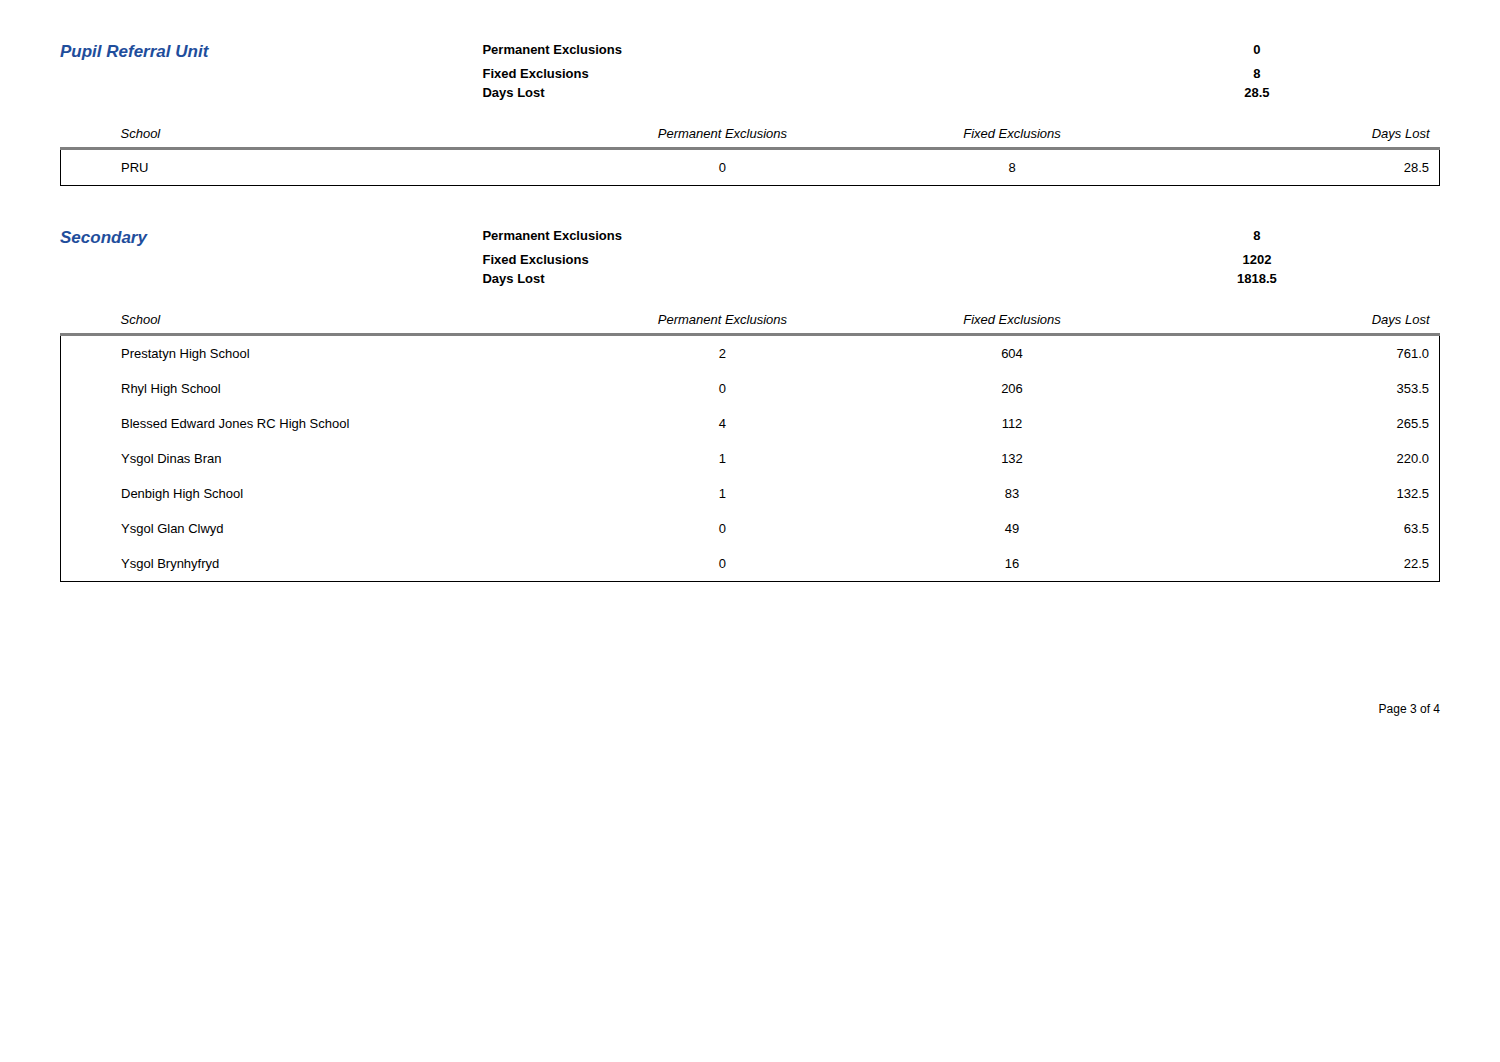| Pupil Referral Unit | Permanent Exclusions | 0 |
| | Fixed Exclusions | 8 |
| | Days Lost | 28.5 |
| School | Permanent Exclusions | Fixed Exclusions | Days Lost |
| --- | --- | --- | --- |
| PRU | 0 | 8 | 28.5 |
| Secondary | Permanent Exclusions | 8 |
| | Fixed Exclusions | 1202 |
| | Days Lost | 1818.5 |
| School | Permanent Exclusions | Fixed Exclusions | Days Lost |
| --- | --- | --- | --- |
| Prestatyn High School | 2 | 604 | 761.0 |
| Rhyl High School | 0 | 206 | 353.5 |
| Blessed Edward Jones RC High School | 4 | 112 | 265.5 |
| Ysgol Dinas Bran | 1 | 132 | 220.0 |
| Denbigh High School | 1 | 83 | 132.5 |
| Ysgol Glan Clwyd | 0 | 49 | 63.5 |
| Ysgol Brynhyfryd | 0 | 16 | 22.5 |
Page 3 of 4